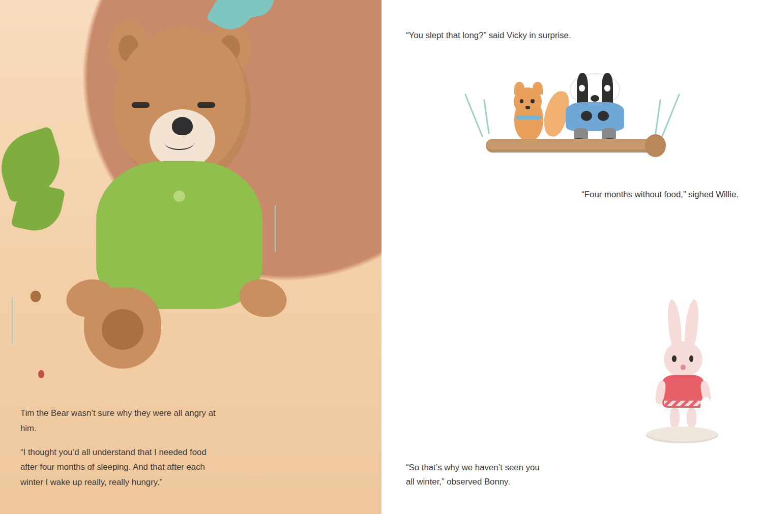Tim the Bear wasn’t sure why they were all angry at him.
“I thought you’d all understand that I needed food after four months of sleeping. And that after each winter I wake up really, really hungry.”
“You slept that long?” said Vicky in surprise.
“Four months without food,” sighed Willie.
“So that’s why we haven’t seen you all winter,” observed Bonny.